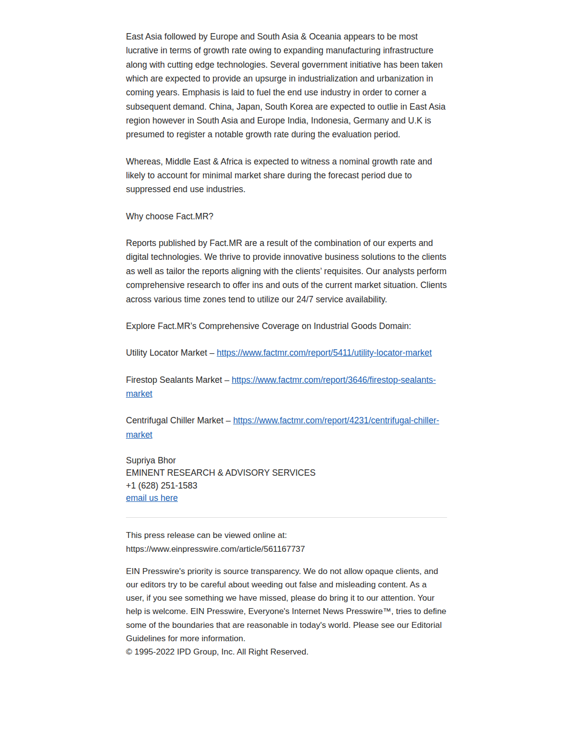East Asia followed by Europe and South Asia & Oceania appears to be most lucrative in terms of growth rate owing to expanding manufacturing infrastructure along with cutting edge technologies. Several government initiative has been taken which are expected to provide an upsurge in industrialization and urbanization in coming years. Emphasis is laid to fuel the end use industry in order to corner a subsequent demand. China, Japan, South Korea are expected to outlie in East Asia region however in South Asia and Europe India, Indonesia, Germany and U.K is presumed to register a notable growth rate during the evaluation period.
Whereas, Middle East & Africa is expected to witness a nominal growth rate and likely to account for minimal market share during the forecast period due to suppressed end use industries.
Why choose Fact.MR?
Reports published by Fact.MR are a result of the combination of our experts and digital technologies. We thrive to provide innovative business solutions to the clients as well as tailor the reports aligning with the clients’ requisites. Our analysts perform comprehensive research to offer ins and outs of the current market situation. Clients across various time zones tend to utilize our 24/7 service availability.
Explore Fact.MR’s Comprehensive Coverage on Industrial Goods Domain:
Utility Locator Market – https://www.factmr.com/report/5411/utility-locator-market
Firestop Sealants Market – https://www.factmr.com/report/3646/firestop-sealants-market
Centrifugal Chiller Market – https://www.factmr.com/report/4231/centrifugal-chiller-market
Supriya Bhor
EMINENT RESEARCH & ADVISORY SERVICES
+1 (628) 251-1583
email us here
This press release can be viewed online at: https://www.einpresswire.com/article/561167737
EIN Presswire's priority is source transparency. We do not allow opaque clients, and our editors try to be careful about weeding out false and misleading content. As a user, if you see something we have missed, please do bring it to our attention. Your help is welcome. EIN Presswire, Everyone's Internet News Presswire™, tries to define some of the boundaries that are reasonable in today's world. Please see our Editorial Guidelines for more information.
© 1995-2022 IPD Group, Inc. All Right Reserved.